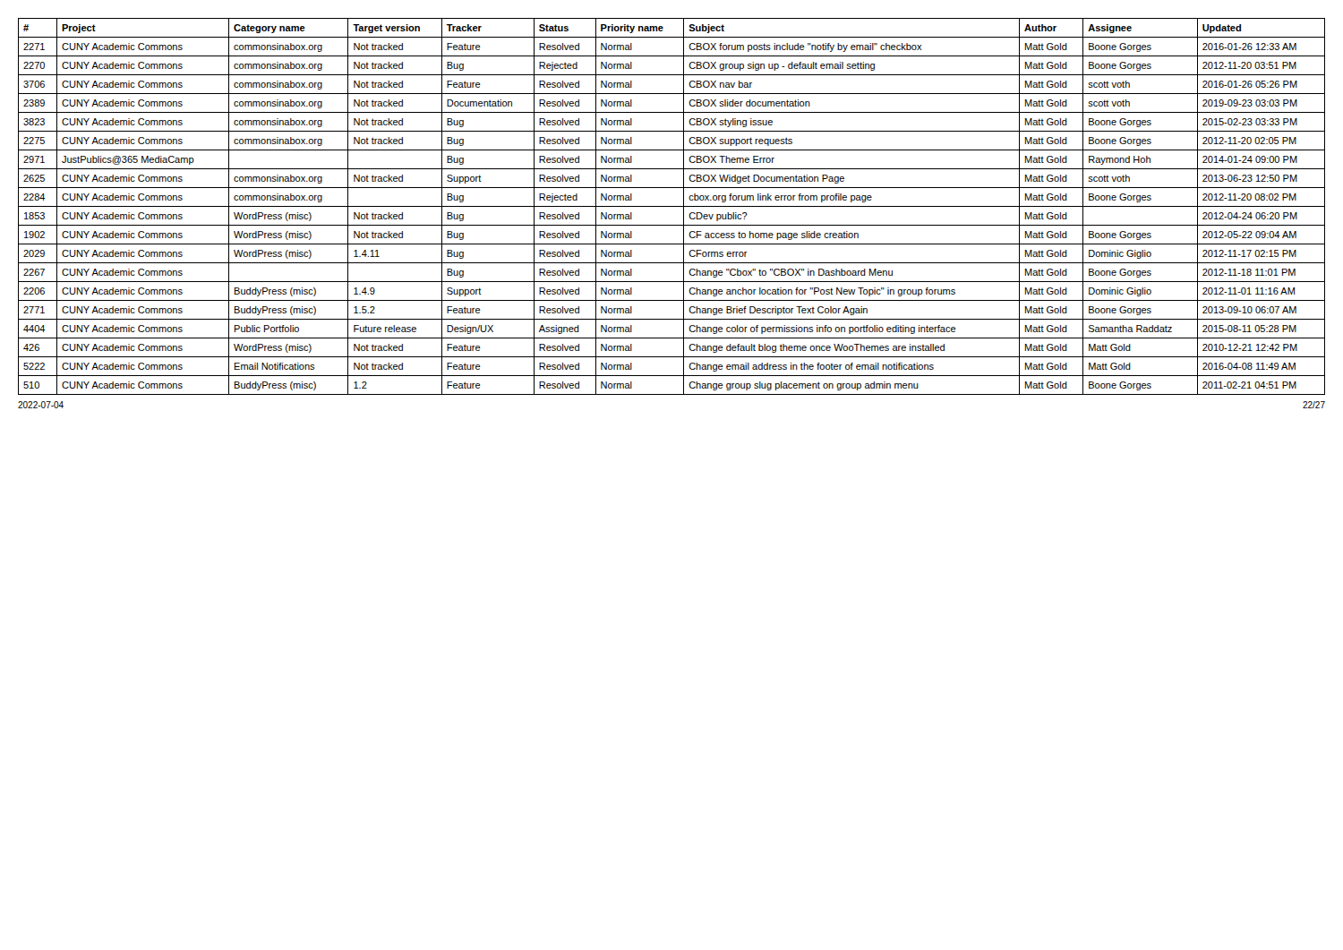| # | Project | Category name | Target version | Tracker | Status | Priority name | Subject | Author | Assignee | Updated |
| --- | --- | --- | --- | --- | --- | --- | --- | --- | --- | --- |
| 2271 | CUNY Academic Commons | commonsinabox.org | Not tracked | Feature | Resolved | Normal | CBOX forum posts include "notify by email" checkbox | Matt Gold | Boone Gorges | 2016-01-26 12:33 AM |
| 2270 | CUNY Academic Commons | commonsinabox.org | Not tracked | Bug | Rejected | Normal | CBOX group sign up - default email setting | Matt Gold | Boone Gorges | 2012-11-20 03:51 PM |
| 3706 | CUNY Academic Commons | commonsinabox.org | Not tracked | Feature | Resolved | Normal | CBOX nav bar | Matt Gold | scott voth | 2016-01-26 05:26 PM |
| 2389 | CUNY Academic Commons | commonsinabox.org | Not tracked | Documentation | Resolved | Normal | CBOX slider documentation | Matt Gold | scott voth | 2019-09-23 03:03 PM |
| 3823 | CUNY Academic Commons | commonsinabox.org | Not tracked | Bug | Resolved | Normal | CBOX styling issue | Matt Gold | Boone Gorges | 2015-02-23 03:33 PM |
| 2275 | CUNY Academic Commons | commonsinabox.org | Not tracked | Bug | Resolved | Normal | CBOX support requests | Matt Gold | Boone Gorges | 2012-11-20 02:05 PM |
| 2971 | JustPublics@365 MediaCamp | | | Bug | Resolved | Normal | CBOX Theme Error | Matt Gold | Raymond Hoh | 2014-01-24 09:00 PM |
| 2625 | CUNY Academic Commons | commonsinabox.org | Not tracked | Support | Resolved | Normal | CBOX Widget Documentation Page | Matt Gold | scott voth | 2013-06-23 12:50 PM |
| 2284 | CUNY Academic Commons | commonsinabox.org | | Bug | Rejected | Normal | cbox.org forum link error from profile page | Matt Gold | Boone Gorges | 2012-11-20 08:02 PM |
| 1853 | CUNY Academic Commons | WordPress (misc) | Not tracked | Bug | Resolved | Normal | CDev public? | Matt Gold | | 2012-04-24 06:20 PM |
| 1902 | CUNY Academic Commons | WordPress (misc) | Not tracked | Bug | Resolved | Normal | CF access to home page slide creation | Matt Gold | Boone Gorges | 2012-05-22 09:04 AM |
| 2029 | CUNY Academic Commons | WordPress (misc) | 1.4.11 | Bug | Resolved | Normal | CForms error | Matt Gold | Dominic Giglio | 2012-11-17 02:15 PM |
| 2267 | CUNY Academic Commons | | | Bug | Resolved | Normal | Change "Cbox" to "CBOX" in Dashboard Menu | Matt Gold | Boone Gorges | 2012-11-18 11:01 PM |
| 2206 | CUNY Academic Commons | BuddyPress (misc) | 1.4.9 | Support | Resolved | Normal | Change anchor location for "Post New Topic" in group forums | Matt Gold | Dominic Giglio | 2012-11-01 11:16 AM |
| 2771 | CUNY Academic Commons | BuddyPress (misc) | 1.5.2 | Feature | Resolved | Normal | Change Brief Descriptor Text Color Again | Matt Gold | Boone Gorges | 2013-09-10 06:07 AM |
| 4404 | CUNY Academic Commons | Public Portfolio | Future release | Design/UX | Assigned | Normal | Change color of permissions info on portfolio editing interface | Matt Gold | Samantha Raddatz | 2015-08-11 05:28 PM |
| 426 | CUNY Academic Commons | WordPress (misc) | Not tracked | Feature | Resolved | Normal | Change default blog theme once WooThemes are installed | Matt Gold | Matt Gold | 2010-12-21 12:42 PM |
| 5222 | CUNY Academic Commons | Email Notifications | Not tracked | Feature | Resolved | Normal | Change email address in the footer of email notifications | Matt Gold | Matt Gold | 2016-04-08 11:49 AM |
| 510 | CUNY Academic Commons | BuddyPress (misc) | 1.2 | Feature | Resolved | Normal | Change group slug placement on group admin menu | Matt Gold | Boone Gorges | 2011-02-21 04:51 PM |
2022-07-04 22/27